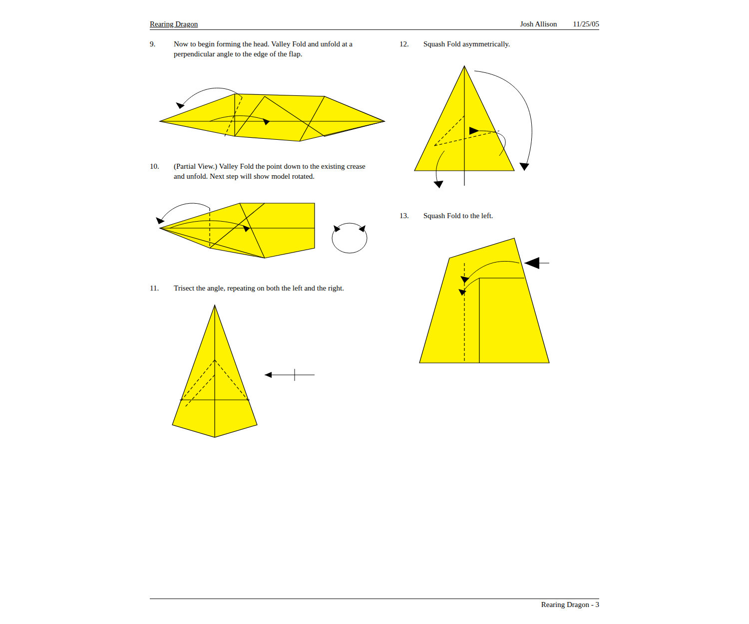Rearing Dragon
Josh Allison 11/25/05
9.
Now to begin forming the head. Valley Fold and unfold at a perpendicular angle to the edge of the flap.
10.
(Partial View.) Valley Fold the point down to the existing crease and unfold. Next step will show model rotated.
11.
Trisect the angle, repeating on both the left and the right.
12.
Squash Fold asymmetrically.
13.
Squash Fold to the left.
Rearing Dragon - 3